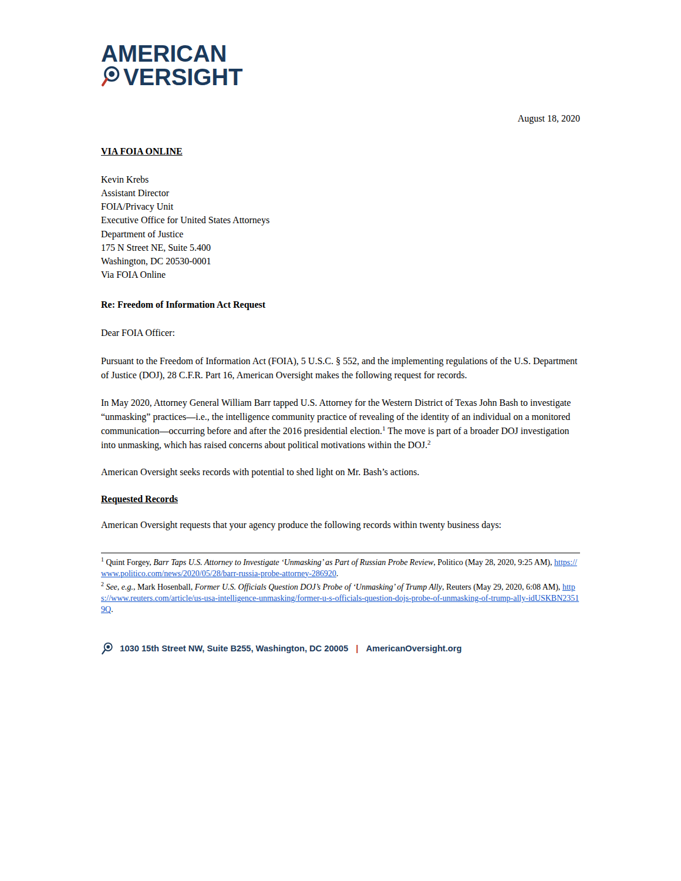AMERICAN VERSIGHT
August 18, 2020
VIA FOIA ONLINE
Kevin Krebs
Assistant Director
FOIA/Privacy Unit
Executive Office for United States Attorneys
Department of Justice
175 N Street NE, Suite 5.400
Washington, DC 20530-0001
Via FOIA Online
Re: Freedom of Information Act Request
Dear FOIA Officer:
Pursuant to the Freedom of Information Act (FOIA), 5 U.S.C. § 552, and the implementing regulations of the U.S. Department of Justice (DOJ), 28 C.F.R. Part 16, American Oversight makes the following request for records.
In May 2020, Attorney General William Barr tapped U.S. Attorney for the Western District of Texas John Bash to investigate “unmasking” practices—i.e., the intelligence community practice of revealing of the identity of an individual on a monitored communication—occurring before and after the 2016 presidential election.1 The move is part of a broader DOJ investigation into unmasking, which has raised concerns about political motivations within the DOJ.2
American Oversight seeks records with potential to shed light on Mr. Bash’s actions.
Requested Records
American Oversight requests that your agency produce the following records within twenty business days:
1 Quint Forgey, Barr Taps U.S. Attorney to Investigate ‘Unmasking’ as Part of Russian Probe Review, Politico (May 28, 2020, 9:25 AM), https://www.politico.com/news/2020/05/28/barr-russia-probe-attorney-286920.
2 See, e.g., Mark Hosenball, Former U.S. Officials Question DOJ’s Probe of ‘Unmasking’ of Trump Ally, Reuters (May 29, 2020, 6:08 AM), https://www.reuters.com/article/us-usa-intelligence-unmasking/former-u-s-officials-question-dojs-probe-of-unmasking-of-trump-ally-idUSKBN23519Q.
1030 15th Street NW, Suite B255, Washington, DC 20005 | AmericanOversight.org